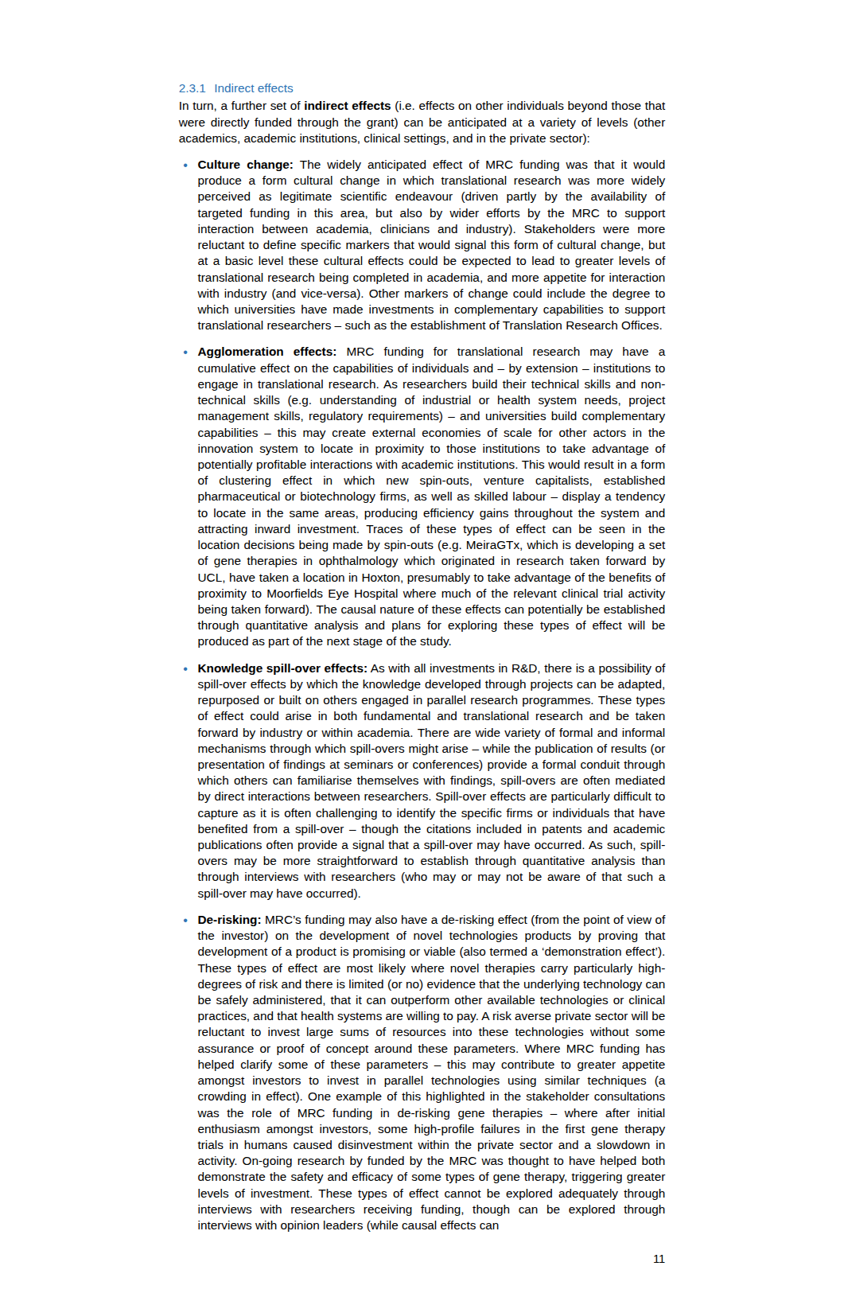2.3.1 Indirect effects
In turn, a further set of indirect effects (i.e. effects on other individuals beyond those that were directly funded through the grant) can be anticipated at a variety of levels (other academics, academic institutions, clinical settings, and in the private sector):
Culture change: The widely anticipated effect of MRC funding was that it would produce a form cultural change in which translational research was more widely perceived as legitimate scientific endeavour (driven partly by the availability of targeted funding in this area, but also by wider efforts by the MRC to support interaction between academia, clinicians and industry). Stakeholders were more reluctant to define specific markers that would signal this form of cultural change, but at a basic level these cultural effects could be expected to lead to greater levels of translational research being completed in academia, and more appetite for interaction with industry (and vice-versa). Other markers of change could include the degree to which universities have made investments in complementary capabilities to support translational researchers – such as the establishment of Translation Research Offices.
Agglomeration effects: MRC funding for translational research may have a cumulative effect on the capabilities of individuals and – by extension – institutions to engage in translational research. As researchers build their technical skills and non-technical skills (e.g. understanding of industrial or health system needs, project management skills, regulatory requirements) – and universities build complementary capabilities – this may create external economies of scale for other actors in the innovation system to locate in proximity to those institutions to take advantage of potentially profitable interactions with academic institutions. This would result in a form of clustering effect in which new spin-outs, venture capitalists, established pharmaceutical or biotechnology firms, as well as skilled labour – display a tendency to locate in the same areas, producing efficiency gains throughout the system and attracting inward investment. Traces of these types of effect can be seen in the location decisions being made by spin-outs (e.g. MeiraGTx, which is developing a set of gene therapies in ophthalmology which originated in research taken forward by UCL, have taken a location in Hoxton, presumably to take advantage of the benefits of proximity to Moorfields Eye Hospital where much of the relevant clinical trial activity being taken forward). The causal nature of these effects can potentially be established through quantitative analysis and plans for exploring these types of effect will be produced as part of the next stage of the study.
Knowledge spill-over effects: As with all investments in R&D, there is a possibility of spill-over effects by which the knowledge developed through projects can be adapted, repurposed or built on others engaged in parallel research programmes. These types of effect could arise in both fundamental and translational research and be taken forward by industry or within academia. There are wide variety of formal and informal mechanisms through which spill-overs might arise – while the publication of results (or presentation of findings at seminars or conferences) provide a formal conduit through which others can familiarise themselves with findings, spill-overs are often mediated by direct interactions between researchers. Spill-over effects are particularly difficult to capture as it is often challenging to identify the specific firms or individuals that have benefited from a spill-over – though the citations included in patents and academic publications often provide a signal that a spill-over may have occurred. As such, spill-overs may be more straightforward to establish through quantitative analysis than through interviews with researchers (who may or may not be aware of that such a spill-over may have occurred).
De-risking: MRC’s funding may also have a de-risking effect (from the point of view of the investor) on the development of novel technologies products by proving that development of a product is promising or viable (also termed a ‘demonstration effect’). These types of effect are most likely where novel therapies carry particularly high-degrees of risk and there is limited (or no) evidence that the underlying technology can be safely administered, that it can outperform other available technologies or clinical practices, and that health systems are willing to pay. A risk averse private sector will be reluctant to invest large sums of resources into these technologies without some assurance or proof of concept around these parameters. Where MRC funding has helped clarify some of these parameters – this may contribute to greater appetite amongst investors to invest in parallel technologies using similar techniques (a crowding in effect). One example of this highlighted in the stakeholder consultations was the role of MRC funding in de-risking gene therapies – where after initial enthusiasm amongst investors, some high-profile failures in the first gene therapy trials in humans caused disinvestment within the private sector and a slowdown in activity. On-going research by funded by the MRC was thought to have helped both demonstrate the safety and efficacy of some types of gene therapy, triggering greater levels of investment. These types of effect cannot be explored adequately through interviews with researchers receiving funding, though can be explored through interviews with opinion leaders (while causal effects can
11